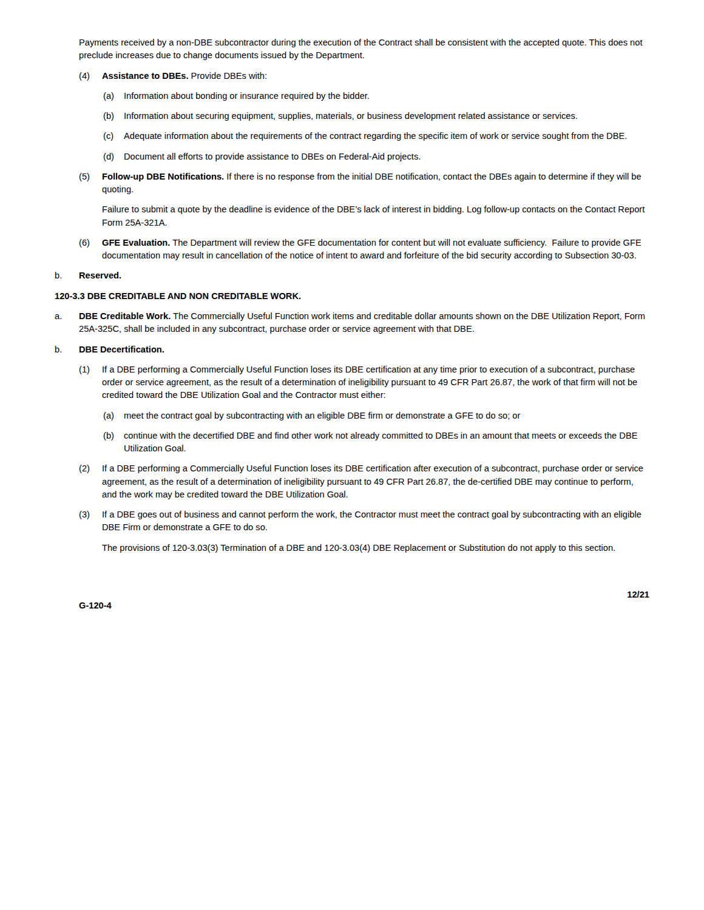Payments received by a non-DBE subcontractor during the execution of the Contract shall be consistent with the accepted quote. This does not preclude increases due to change documents issued by the Department.
(4) Assistance to DBEs. Provide DBEs with:
(a) Information about bonding or insurance required by the bidder.
(b) Information about securing equipment, supplies, materials, or business development related assistance or services.
(c) Adequate information about the requirements of the contract regarding the specific item of work or service sought from the DBE.
(d) Document all efforts to provide assistance to DBEs on Federal-Aid projects.
(5) Follow-up DBE Notifications. If there is no response from the initial DBE notification, contact the DBEs again to determine if they will be quoting.
Failure to submit a quote by the deadline is evidence of the DBE’s lack of interest in bidding. Log follow-up contacts on the Contact Report Form 25A-321A.
(6) GFE Evaluation. The Department will review the GFE documentation for content but will not evaluate sufficiency. Failure to provide GFE documentation may result in cancellation of the notice of intent to award and forfeiture of the bid security according to Subsection 30-03.
b. Reserved.
120-3.3 DBE CREDITABLE AND NON CREDITABLE WORK.
a. DBE Creditable Work. The Commercially Useful Function work items and creditable dollar amounts shown on the DBE Utilization Report, Form 25A-325C, shall be included in any subcontract, purchase order or service agreement with that DBE.
b. DBE Decertification.
(1) If a DBE performing a Commercially Useful Function loses its DBE certification at any time prior to execution of a subcontract, purchase order or service agreement, as the result of a determination of ineligibility pursuant to 49 CFR Part 26.87, the work of that firm will not be credited toward the DBE Utilization Goal and the Contractor must either:
(a) meet the contract goal by subcontracting with an eligible DBE firm or demonstrate a GFE to do so; or
(b) continue with the decertified DBE and find other work not already committed to DBEs in an amount that meets or exceeds the DBE Utilization Goal.
(2) If a DBE performing a Commercially Useful Function loses its DBE certification after execution of a subcontract, purchase order or service agreement, as the result of a determination of ineligibility pursuant to 49 CFR Part 26.87, the de-certified DBE may continue to perform, and the work may be credited toward the DBE Utilization Goal.
(3) If a DBE goes out of business and cannot perform the work, the Contractor must meet the contract goal by subcontracting with an eligible DBE Firm or demonstrate a GFE to do so.
The provisions of 120-3.03(3) Termination of a DBE and 120-3.03(4) DBE Replacement or Substitution do not apply to this section.
G-120-4 12/21